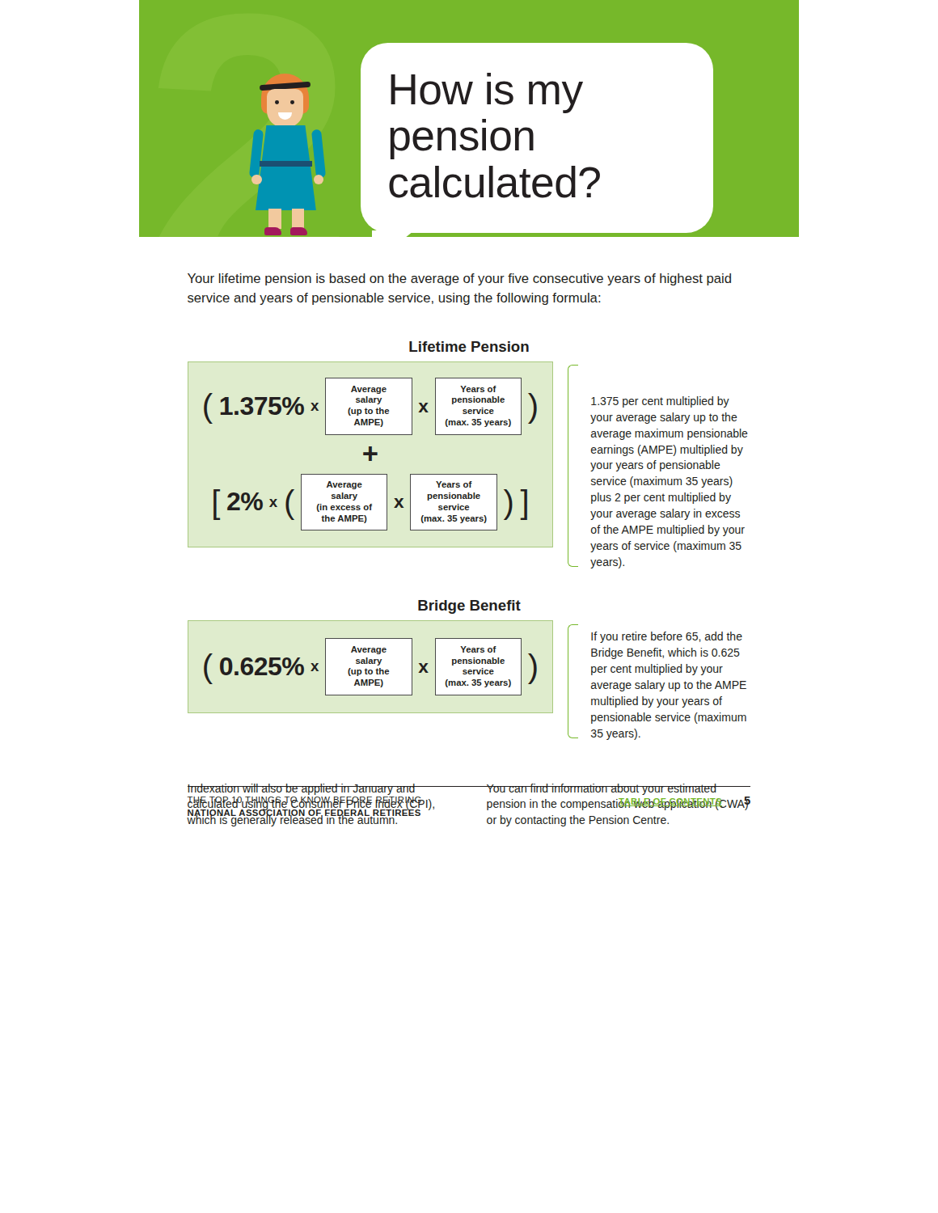2
How is my pension calculated?
Your lifetime pension is based on the average of your five consecutive years of highest paid service and years of pensionable service, using the following formula:
Lifetime Pension
( 1.375% x
Average
salary
(up to the
AMPE)
x
Years of
pensionable
service
(max. 35 years)
)
+
[ 2% x (
Average
salary
(in excess of
the AMPE)
x
Years of
pensionable
service
(max. 35 years)
) ]
1.375 per cent multiplied by your average salary up to the average maximum pensionable earnings (AMPE) multiplied by your years of pensionable service (maximum 35 years) plus 2 per cent multiplied by your average salary in excess of the AMPE multiplied by your years of service (maximum 35 years).
Bridge Benefit
( 0.625% x
Average
salary
(up to the
AMPE)
x
Years of
pensionable
service
(max. 35 years)
)
If you retire before 65, add the Bridge Benefit, which is 0.625 per cent multiplied by your average salary up to the AMPE multiplied by your years of pensionable service (maximum 35 years).
Indexation will also be applied in January and calculated using the Consumer Price Index (CPI), which is generally released in the autumn.
You can find information about your estimated pension in the compensation web application (CWA) or by contacting the Pension Centre.
The top 10 things to know before retiring
National Association of Federal Retirees
Table of contents 5